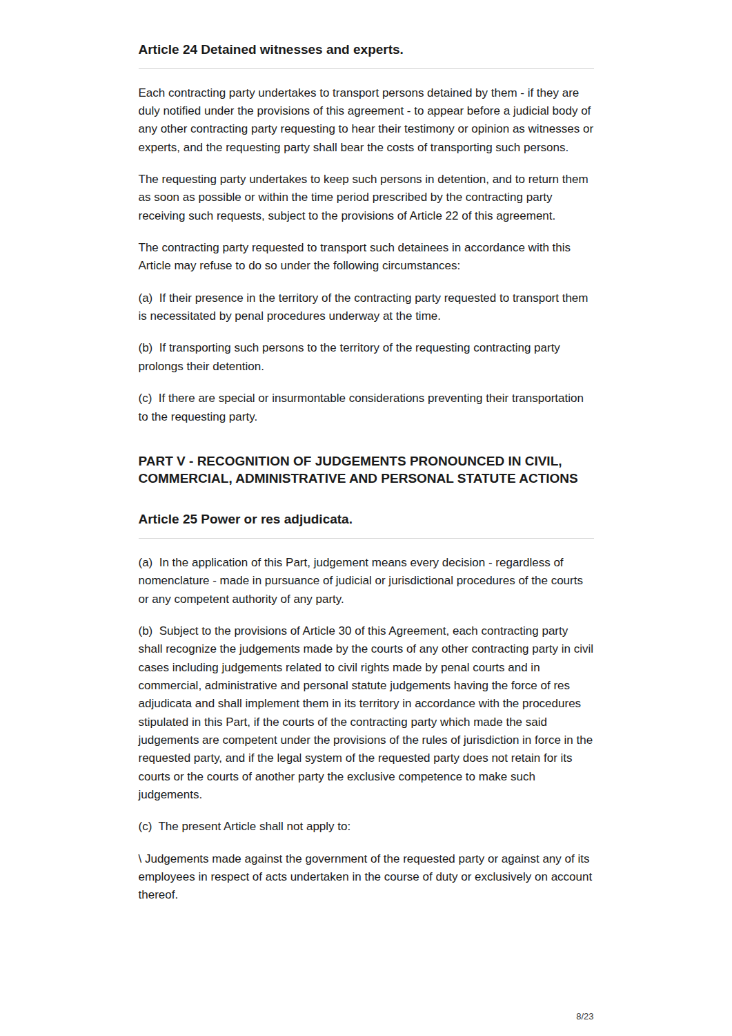Article 24 Detained witnesses and experts.
Each contracting party undertakes to transport persons detained by them - if they are duly notified under the provisions of this agreement - to appear before a judicial body of any other contracting party requesting to hear their testimony or opinion as witnesses or experts, and the requesting party shall bear the costs of transporting such persons.
The requesting party undertakes to keep such persons in detention, and to return them as soon as possible or within the time period prescribed by the contracting party receiving such requests, subject to the provisions of Article 22 of this agreement.
The contracting party requested to transport such detainees in accordance with this Article may refuse to do so under the following circumstances:
(a) If their presence in the territory of the contracting party requested to transport them is necessitated by penal procedures underway at the time.
(b) If transporting such persons to the territory of the requesting contracting party prolongs their detention.
(c) If there are special or insurmontable considerations preventing their transportation to the requesting party.
PART V - RECOGNITION OF JUDGEMENTS PRONOUNCED IN CIVIL, COMMERCIAL, ADMINISTRATIVE AND PERSONAL STATUTE ACTIONS
Article 25 Power or res adjudicata.
(a) In the application of this Part, judgement means every decision - regardless of nomenclature - made in pursuance of judicial or jurisdictional procedures of the courts or any competent authority of any party.
(b) Subject to the provisions of Article 30 of this Agreement, each contracting party shall recognize the judgements made by the courts of any other contracting party in civil cases including judgements related to civil rights made by penal courts and in commercial, administrative and personal statute judgements having the force of res adjudicata and shall implement them in its territory in accordance with the procedures stipulated in this Part, if the courts of the contracting party which made the said judgements are competent under the provisions of the rules of jurisdiction in force in the requested party, and if the legal system of the requested party does not retain for its courts or the courts of another party the exclusive competence to make such judgements.
(c) The present Article shall not apply to:
\ Judgements made against the government of the requested party or against any of its employees in respect of acts undertaken in the course of duty or exclusively on account thereof.
8/23